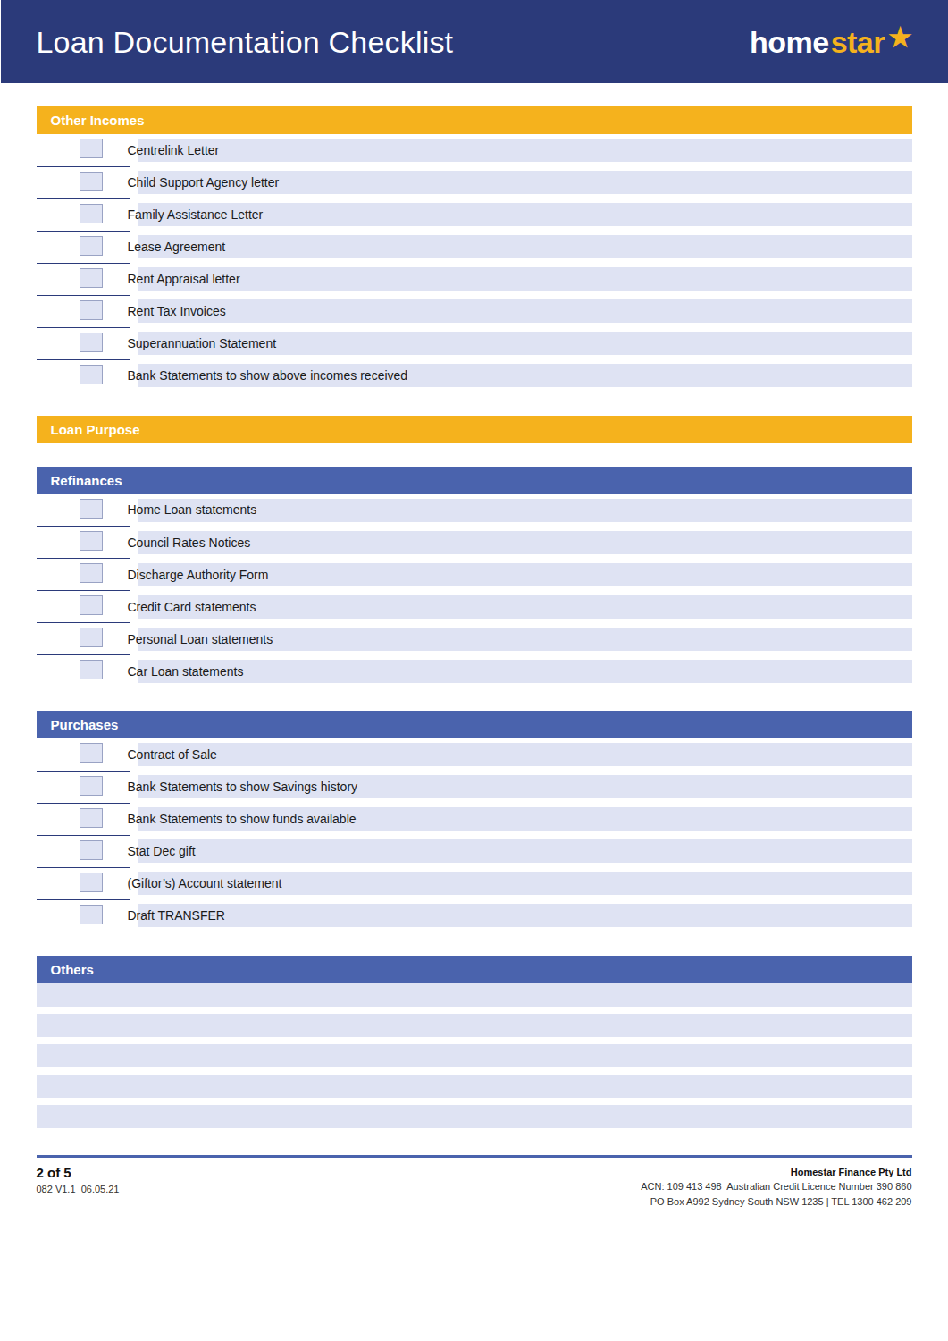Loan Documentation Checklist
home star★
Other Incomes
| | Centrelink Letter | |
| | Child Support Agency letter | |
| | Family Assistance Letter | |
| | Lease Agreement | |
| | Rent Appraisal letter | |
| | Rent Tax Invoices | |
| | Superannuation Statement | |
| | Bank Statements to show above incomes received | |
Loan Purpose
Refinances
| | Home Loan statements | |
| | Council Rates Notices | |
| | Discharge Authority Form | |
| | Credit Card statements | |
| | Personal Loan statements | |
| | Car Loan statements | |
Purchases
| | Contract of Sale | |
| | Bank Statements to show Savings history | |
| | Bank Statements to show funds available | |
| | Stat Dec gift | |
| | (Giftor’s) Account statement | |
| | Draft TRANSFER | |
Others
2 of 5
082 V1.1 06.05.21
Homestar Finance Pty Ltd
ACN: 109 413 498 Australian Credit Licence Number 390 860
PO Box A992 Sydney South NSW 1235 | TEL 1300 462 209